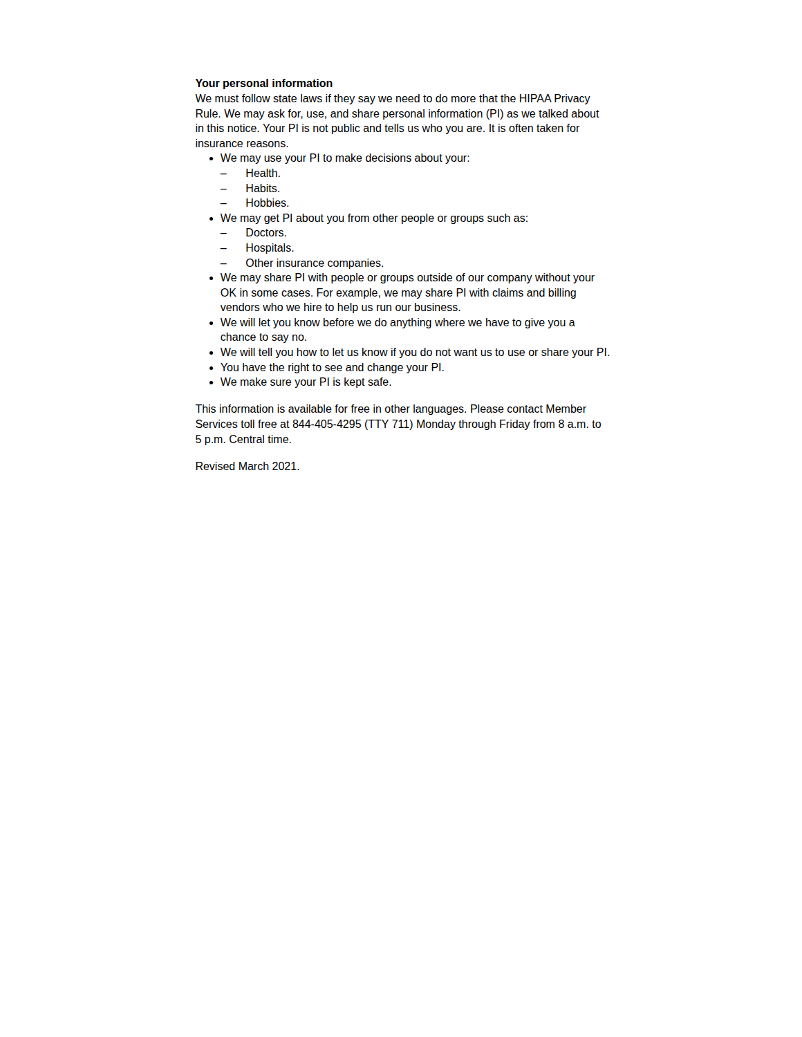Your personal information
We must follow state laws if they say we need to do more that the HIPAA Privacy Rule. We may ask for, use, and share personal information (PI) as we talked about in this notice. Your PI is not public and tells us who you are. It is often taken for insurance reasons.
We may use your PI to make decisions about your:
Health.
Habits.
Hobbies.
We may get PI about you from other people or groups such as:
Doctors.
Hospitals.
Other insurance companies.
We may share PI with people or groups outside of our company without your OK in some cases. For example, we may share PI with claims and billing vendors who we hire to help us run our business.
We will let you know before we do anything where we have to give you a chance to say no.
We will tell you how to let us know if you do not want us to use or share your PI.
You have the right to see and change your PI.
We make sure your PI is kept safe.
This information is available for free in other languages. Please contact Member Services toll free at 844-405-4295 (TTY 711) Monday through Friday from 8 a.m. to 5 p.m. Central time.
Revised March 2021.